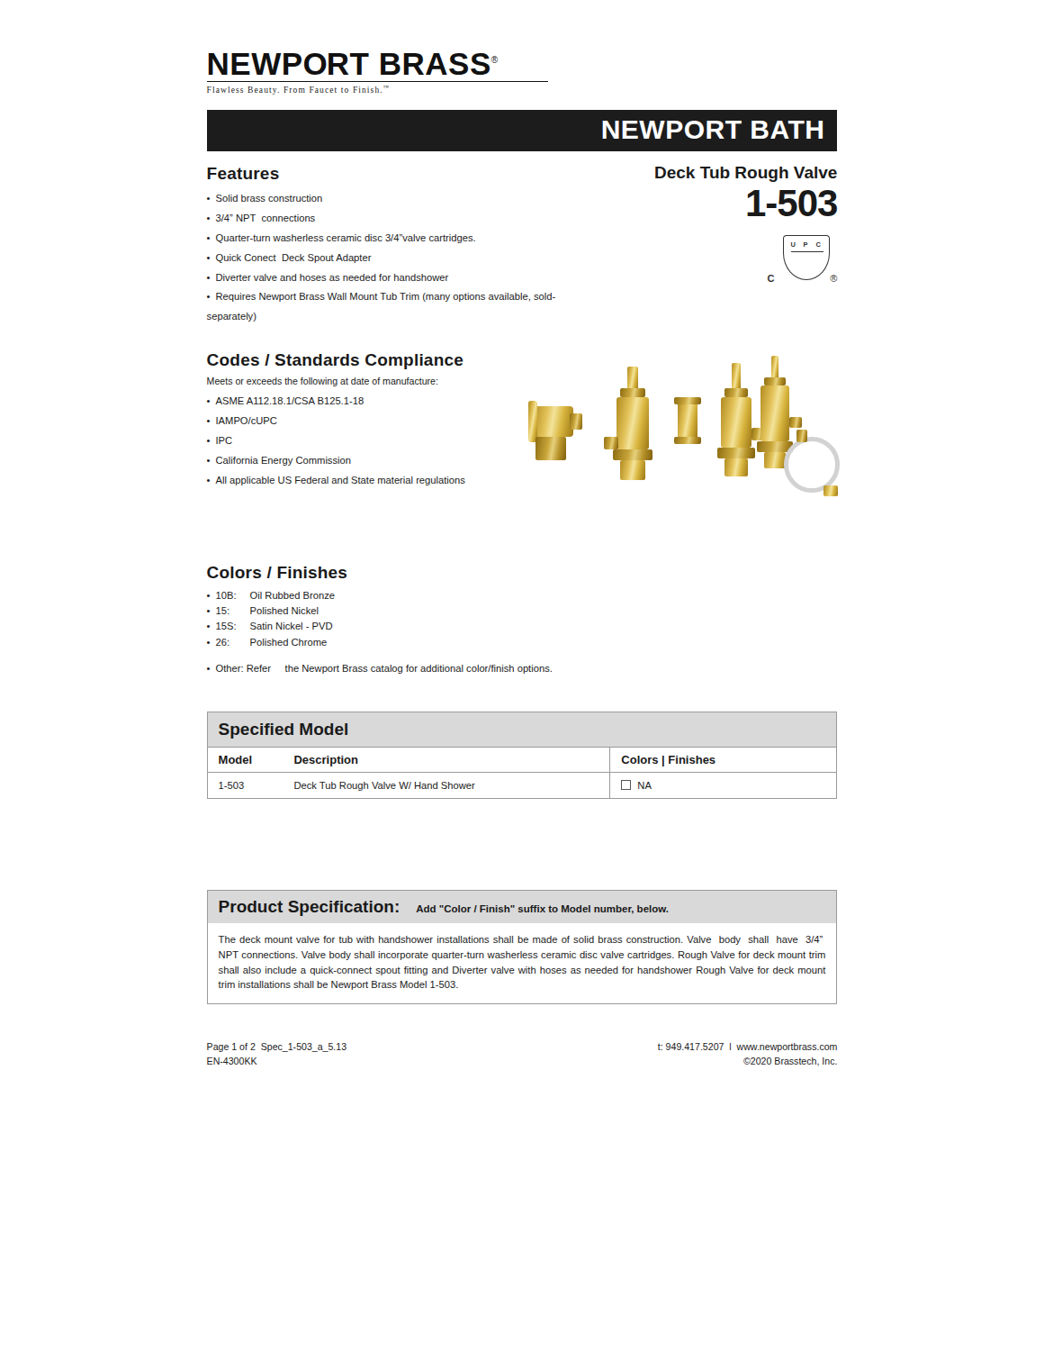NEWPORT BRASS®
Flawless Beauty. From Faucet to Finish.™
NEWPORT BATH
Features
Solid brass construction
3/4” NPT connections
Quarter-turn washerless ceramic disc 3/4”valve cartridges.
Quick Conect Deck Spout Adapter
Diverter valve and hoses as needed for handshower
Requires Newport Brass Wall Mount Tub Trim (many options available, sold-separately)
Deck Tub Rough Valve
1-503
UPC
C
®
Codes / Standards Compliance
Meets or exceeds the following at date of manufacture:
ASME A112.18.1/CSA B125.1-18
IAMPO/cUPC
IPC
California Energy Commission
All applicable US Federal and State material regulations
Colors / Finishes
10B: Oil Rubbed Bronze
15: Polished Nickel
15S: Satin Nickel - PVD
26: Polished Chrome
Other: Refer the Newport Brass catalog for additional color/finish options.
Specified Model
| Model | Description | Colors / Finishes |
| --- | --- | --- |
| 1-503 | Deck Tub Rough Valve W/ Hand Shower | NA |
Product Specification: Add "Color / Finish" suffix to Model number, below.
The deck mount valve for tub with handshower installations shall be made of solid brass construction. Valve body shall have 3/4” NPT connections. Valve body shall incorporate quarter-turn washerless ceramic disc valve cartridges. Rough Valve for deck mount trim shall also include a quick-connect spout fitting and Diverter valve with hoses as needed for handshower Rough Valve for deck mount trim installations shall be Newport Brass Model 1-503.
Page 1 of 2 Spec_1-503_a_5.13
EN-4300KK
t: 949.417.5207 l www.newportbrass.com
©2020 Brasstech, Inc.